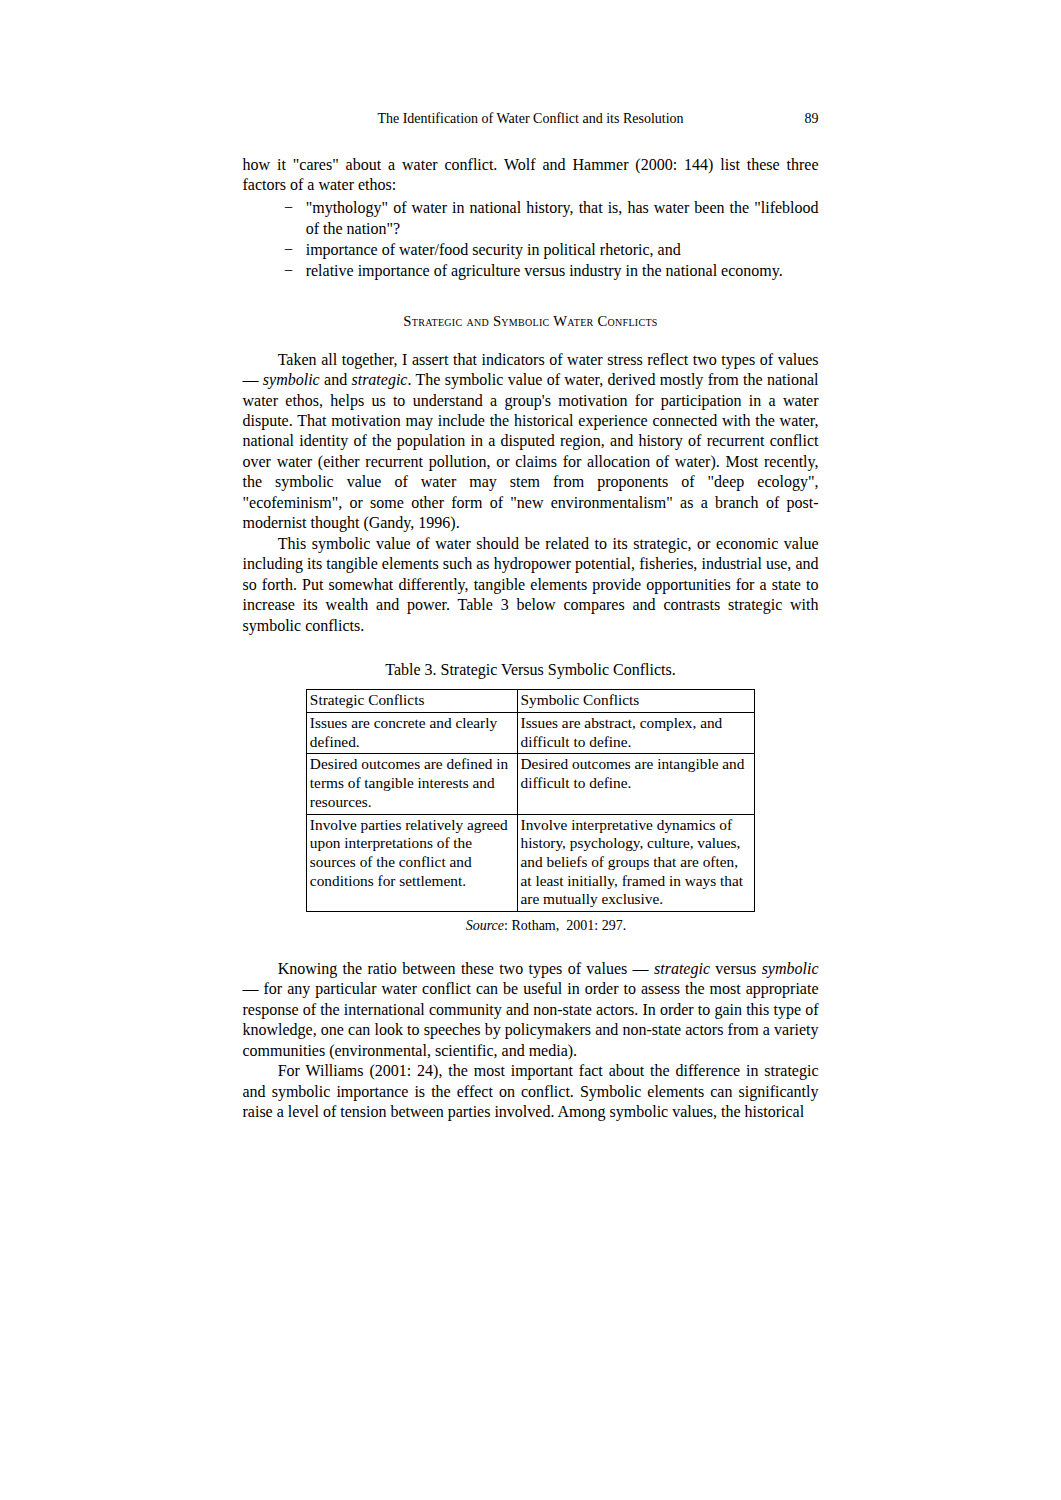The Identification of Water Conflict and its Resolution 89
how it "cares" about a water conflict. Wolf and Hammer (2000: 144) list these three factors of a water ethos:
"mythology" of water in national history, that is, has water been the "lifeblood of the nation"?
importance of water/food security in political rhetoric, and
relative importance of agriculture versus industry in the national economy.
Strategic and Symbolic Water Conflicts
Taken all together, I assert that indicators of water stress reflect two types of values — symbolic and strategic. The symbolic value of water, derived mostly from the national water ethos, helps us to understand a group's motivation for participation in a water dispute. That motivation may include the historical experience connected with the water, national identity of the population in a disputed region, and history of recurrent conflict over water (either recurrent pollution, or claims for allocation of water). Most recently, the symbolic value of water may stem from proponents of "deep ecology", "ecofeminism", or some other form of "new environmentalism" as a branch of post-modernist thought (Gandy, 1996).
This symbolic value of water should be related to its strategic, or economic value including its tangible elements such as hydropower potential, fisheries, industrial use, and so forth. Put somewhat differently, tangible elements provide opportunities for a state to increase its wealth and power. Table 3 below compares and contrasts strategic with symbolic conflicts.
Table 3. Strategic Versus Symbolic Conflicts.
| Strategic Conflicts | Symbolic Conflicts |
| Issues are concrete and clearly defined. | Issues are abstract, complex, and difficult to define. |
| Desired outcomes are defined in terms of tangible interests and resources. | Desired outcomes are intangible and difficult to define. |
| Involve parties relatively agreed upon interpretations of the sources of the conflict and conditions for settlement. | Involve interpretative dynamics of history, psychology, culture, values, and beliefs of groups that are often, at least initially, framed in ways that are mutually exclusive. |
Source: Rotham, 2001: 297.
Knowing the ratio between these two types of values — strategic versus symbolic — for any particular water conflict can be useful in order to assess the most appropriate response of the international community and non-state actors. In order to gain this type of knowledge, one can look to speeches by policymakers and non-state actors from a variety communities (environmental, scientific, and media).
For Williams (2001: 24), the most important fact about the difference in strategic and symbolic importance is the effect on conflict. Symbolic elements can significantly raise a level of tension between parties involved. Among symbolic values, the historical